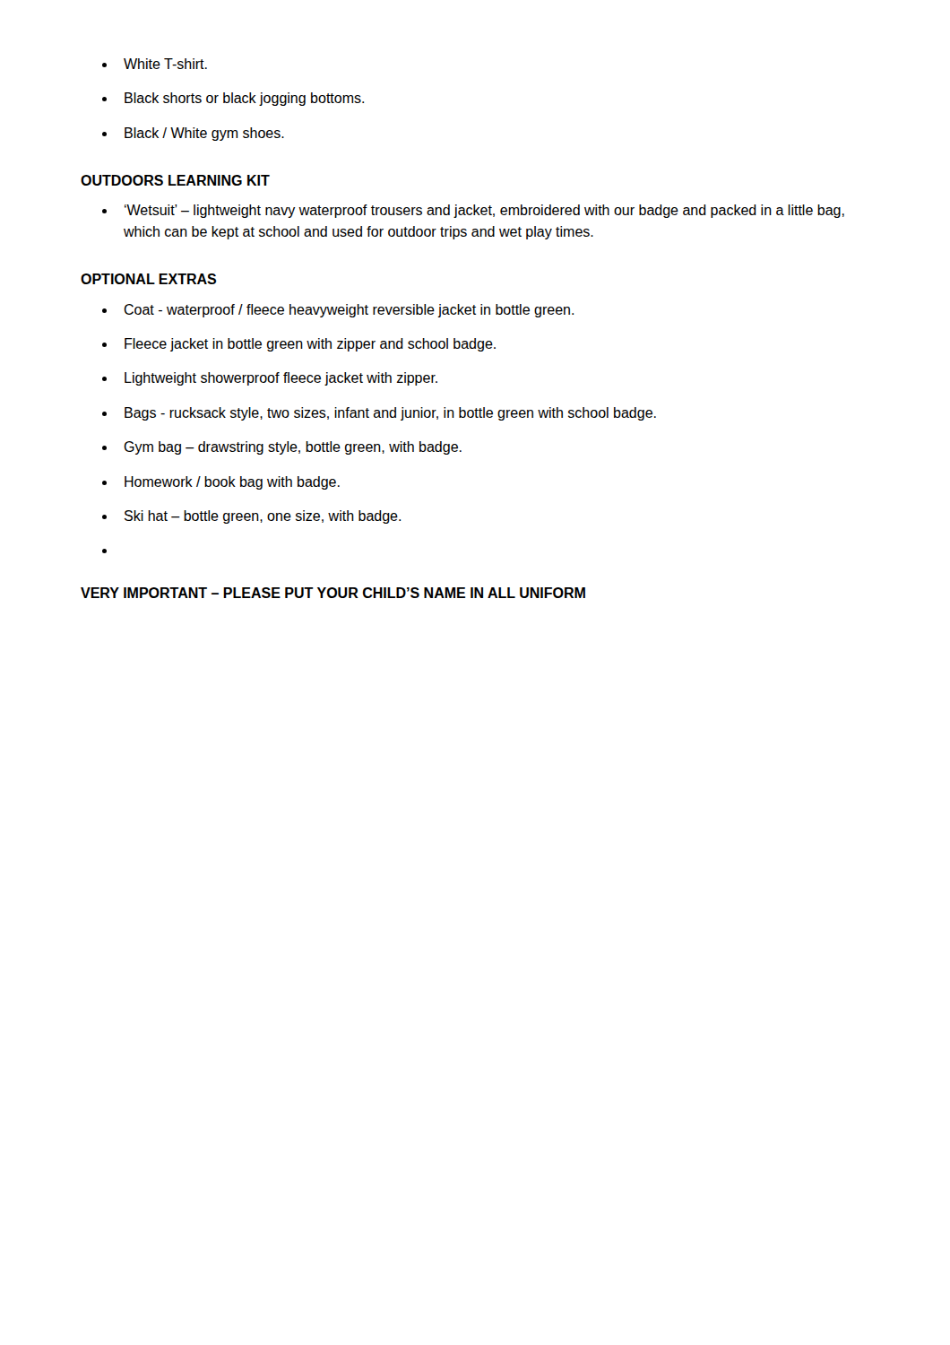White T-shirt.
Black shorts or black jogging bottoms.
Black / White gym shoes.
Outdoors Learning Kit
‘Wetsuit’ – lightweight navy waterproof trousers and jacket, embroidered with our badge and packed in a little bag, which can be kept at school and used for outdoor trips and wet play times.
Optional Extras
Coat - waterproof / fleece heavyweight reversible jacket in bottle green.
Fleece jacket in bottle green with zipper and school badge.
Lightweight showerproof fleece jacket with zipper.
Bags - rucksack style, two sizes, infant and junior, in bottle green with school badge.
Gym bag – drawstring style, bottle green, with badge.
Homework / book bag with badge.
Ski hat – bottle green, one size, with badge.
VERY IMPORTANT – PLEASE PUT YOUR CHILD’S NAME IN ALL UNIFORM